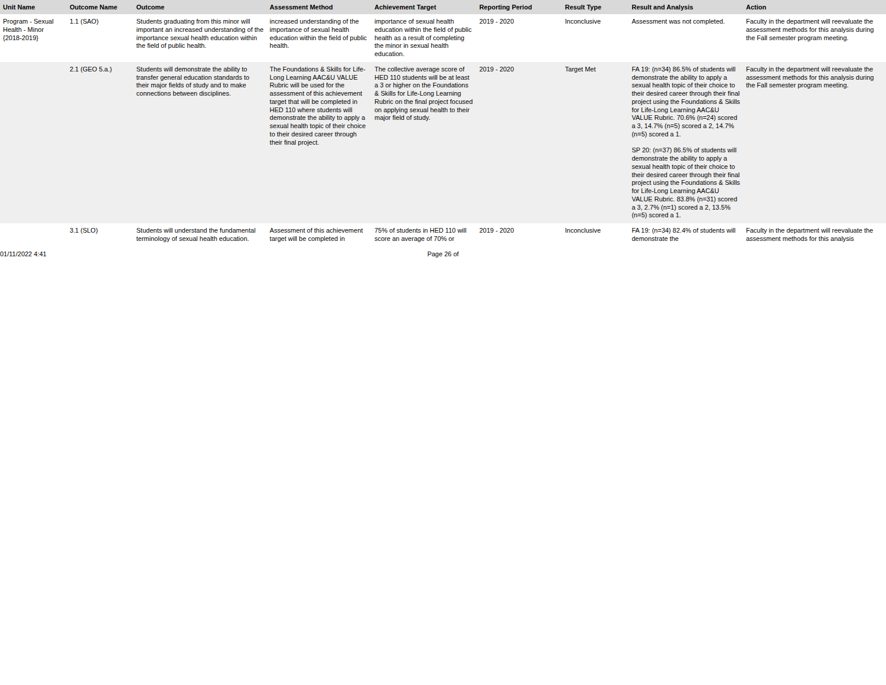| Unit Name | Outcome Name | Outcome | Assessment Method | Achievement Target | Reporting Period | Result Type | Result and Analysis | Action |
| --- | --- | --- | --- | --- | --- | --- | --- | --- |
| Program - Sexual Health - Minor {2018-2019} | 1.1 (SAO) | Students graduating from this minor will important an increased understanding of the importance sexual health education within the field of public health. | increased understanding of the importance of sexual health education within the field of public health. | importance of sexual health education within the field of public health as a result of completing the minor in sexual health education. | 2019 - 2020 | Inconclusive | Assessment was not completed. | Faculty in the department will reevaluate the assessment methods for this analysis during the Fall semester program meeting. |
| | 2.1 (GEO 5.a.) | Students will demonstrate the ability to transfer general education standards to their major fields of study and to make connections between disciplines. | The Foundations & Skills for Life-Long Learning AAC&U VALUE Rubric will be used for the assessment of this achievement target that will be completed in HED 110 where students will demonstrate the ability to apply a sexual health topic of their choice to their desired career through their final project. | The collective average score of HED 110 students will be at least a 3 or higher on the Foundations & Skills for Life-Long Learning Rubric on the final project focused on applying sexual health to their major field of study. | 2019 - 2020 | Target Met | FA 19: (n=34) 86.5% of students will demonstrate the ability to apply a sexual health topic of their choice to their desired career through their final project using the Foundations & Skills for Life-Long Learning AAC&U VALUE Rubric. 70.6% (n=24) scored a 3, 14.7% (n=5) scored a 2, 14.7% (n=5) scored a 1. SP 20: (n=37) 86.5% of students will demonstrate the ability to apply a sexual health topic of their choice to their desired career through their final project using the Foundations & Skills for Life-Long Learning AAC&U VALUE Rubric. 83.8% (n=31) scored a 3, 2.7% (n=1) scored a 2, 13.5% (n=5) scored a 1. | Faculty in the department will reevaluate the assessment methods for this analysis during the Fall semester program meeting. |
| | 3.1 (SLO) | Students will understand the fundamental terminology of sexual health education. | Assessment of this achievement target will be completed in | 75% of students in HED 110 will score an average of 70% or | 2019 - 2020 | Inconclusive | FA 19: (n=34) 82.4% of students will demonstrate the | Faculty in the department will reevaluate the assessment methods for this analysis |
01/11/2022 4:41
Page 26 of